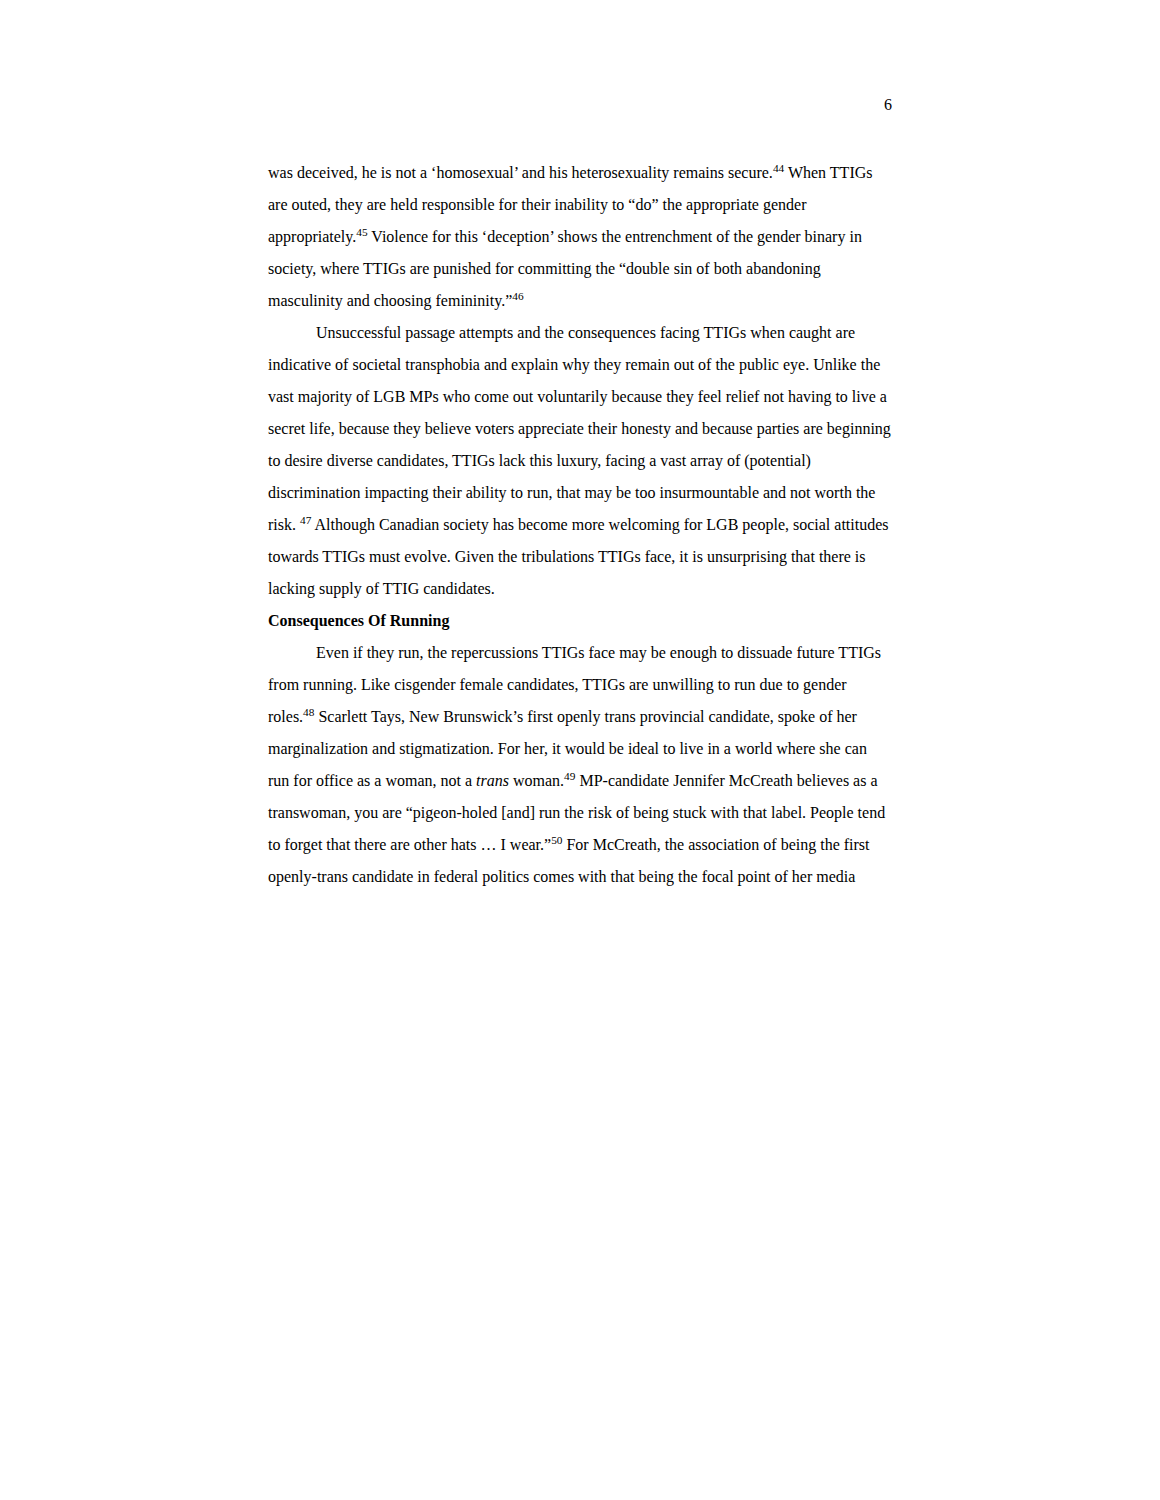6
was deceived, he is not a ‘homosexual’ and his heterosexuality remains secure.44 When TTIGs are outed, they are held responsible for their inability to “do” the appropriate gender appropriately.45 Violence for this ‘deception’ shows the entrenchment of the gender binary in society, where TTIGs are punished for committing the “double sin of both abandoning masculinity and choosing femininity.”46
Unsuccessful passage attempts and the consequences facing TTIGs when caught are indicative of societal transphobia and explain why they remain out of the public eye. Unlike the vast majority of LGB MPs who come out voluntarily because they feel relief not having to live a secret life, because they believe voters appreciate their honesty and because parties are beginning to desire diverse candidates, TTIGs lack this luxury, facing a vast array of (potential) discrimination impacting their ability to run, that may be too insurmountable and not worth the risk. 47 Although Canadian society has become more welcoming for LGB people, social attitudes towards TTIGs must evolve. Given the tribulations TTIGs face, it is unsurprising that there is lacking supply of TTIG candidates.
Consequences Of Running
Even if they run, the repercussions TTIGs face may be enough to dissuade future TTIGs from running. Like cisgender female candidates, TTIGs are unwilling to run due to gender roles.48 Scarlett Tays, New Brunswick’s first openly trans provincial candidate, spoke of her marginalization and stigmatization. For her, it would be ideal to live in a world where she can run for office as a woman, not a trans woman.49 MP-candidate Jennifer McCreath believes as a transwoman, you are “pigeon-holed [and] run the risk of being stuck with that label. People tend to forget that there are other hats … I wear.”50 For McCreath, the association of being the first openly-trans candidate in federal politics comes with that being the focal point of her media